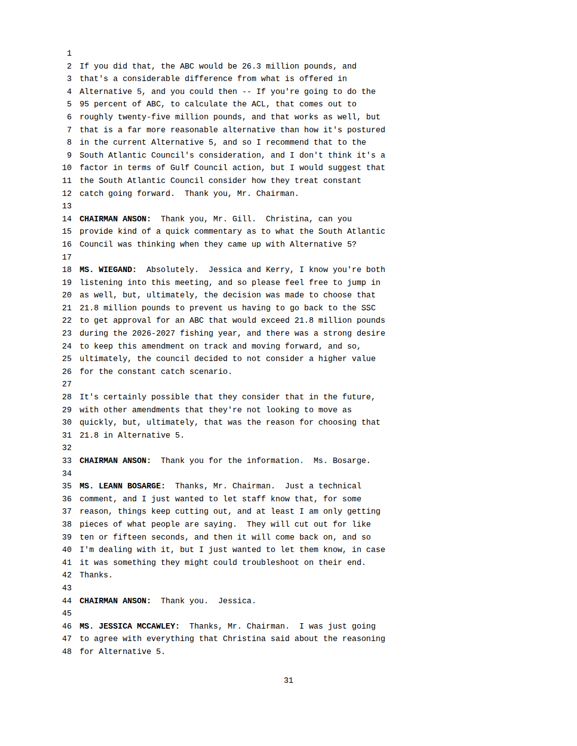1
2 If you did that, the ABC would be 26.3 million pounds, and
3 that's a considerable difference from what is offered in
4 Alternative 5, and you could then -- If you're going to do the
595 percent of ABC, to calculate the ACL, that comes out to
6 roughly twenty-five million pounds, and that works as well, but
7 that is a far more reasonable alternative than how it's postured
8 in the current Alternative 5, and so I recommend that to the
9 South Atlantic Council's consideration, and I don't think it's a
10 factor in terms of Gulf Council action, but I would suggest that
11 the South Atlantic Council consider how they treat constant
12 catch going forward. Thank you, Mr. Chairman.
13
14 CHAIRMAN ANSON: Thank you, Mr. Gill. Christina, can you
15 provide kind of a quick commentary as to what the South Atlantic
16 Council was thinking when they came up with Alternative 5?
17
18 MS. WIEGAND: Absolutely. Jessica and Kerry, I know you're both
19 listening into this meeting, and so please feel free to jump in
20 as well, but, ultimately, the decision was made to choose that
2121.8 million pounds to prevent us having to go back to the SSC
22 to get approval for an ABC that would exceed 21.8 million pounds
23 during the 2026-2027 fishing year, and there was a strong desire
24 to keep this amendment on track and moving forward, and so,
25 ultimately, the council decided to not consider a higher value
26 for the constant catch scenario.
27
28 It's certainly possible that they consider that in the future,
29 with other amendments that they're not looking to move as
30 quickly, but, ultimately, that was the reason for choosing that
3121.8 in Alternative 5.
32
33 CHAIRMAN ANSON: Thank you for the information. Ms. Bosarge.
34
35 MS. LEANN BOSARGE: Thanks, Mr. Chairman. Just a technical
36 comment, and I just wanted to let staff know that, for some
37 reason, things keep cutting out, and at least I am only getting
38 pieces of what people are saying. They will cut out for like
39 ten or fifteen seconds, and then it will come back on, and so
40 I'm dealing with it, but I just wanted to let them know, in case
41 it was something they might could troubleshoot on their end.
42 Thanks.
43
44 CHAIRMAN ANSON: Thank you. Jessica.
45
46 MS. JESSICA MCCAWLEY: Thanks, Mr. Chairman. I was just going
47 to agree with everything that Christina said about the reasoning
48 for Alternative 5.
31